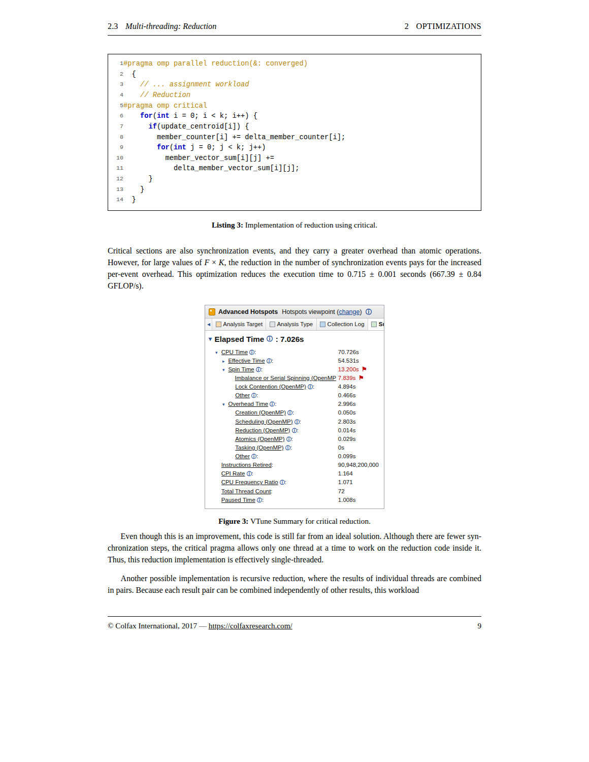2.3 Multi-threading: Reduction
2 OPTIMIZATIONS
| 1 | #pragma omp parallel reduction(&: converged) |
| 2 | { |
| 3 | // ... assignment workload |
| 4 | // Reduction |
| 5 | #pragma omp critical |
| 6 | for ( int i = 0; i < k; i++) { |
| 7 | if (update_centroid[i]) { |
| 8 | member_counter[i] += delta_member_counter[i]; |
| 9 | for ( int j = 0; j < k; j++) |
| 10 | member_vector_sum[i][j] += |
| 11 | delta_member_vector_sum[i][j]; |
| 12 | } |
| 13 | } |
| 14 | } |
Listing 3: Implementation of reduction using critical.
Critical sections are also synchronization events, and they carry a greater overhead than atomic operations. However, for large values of F × K, the reduction in the number of synchronization events pays for the increased per-event overhead. This optimization reduces the execution time to 0.715 ± 0.001 seconds (667.39 ± 0.84 GFLOP/s).
Advanced Hotspots Hotspots viewpoint (change) ⓘ
◂
Analysis Target
Analysis Type
Collection Log
Summary
B
▾ Elapsed Time ⓘ : 7.026s
▾ CPU Time ⓘ: 70.726s
▸ Effective Time ⓘ: 54.531s
▾ Spin Time ⓘ: 13.200s ⚑
▸ Imbalance or Serial Spinning (OpenMP) ⓘ: 7.839s ⚑
▸ Lock Contention (OpenMP) ⓘ: 4.894s
▸ Other ⓘ: 0.466s
▾ Overhead Time ⓘ: 2.996s
▸ Creation (OpenMP) ⓘ: 0.050s
▸ Scheduling (OpenMP) ⓘ: 2.803s
▸ Reduction (OpenMP) ⓘ: 0.014s
▸ Atomics (OpenMP) ⓘ: 0.029s
▸ Tasking (OpenMP) ⓘ: 0s
▸ Other ⓘ: 0.099s
▸ Instructions Retired: 90,948,200,000
▸ CPI Rate ⓘ: 1.164
▸ CPU Frequency Ratio ⓘ: 1.071
▸ Total Thread Count: 72
▸ Paused Time ⓘ: 1.008s
Figure 3: VTune Summary for critical reduction.
Even though this is an improvement, this code is still far from an ideal solution. Although there are fewer synchronization steps, the critical pragma allows only one thread at a time to work on the reduction code inside it. Thus, this reduction implementation is effectively single-threaded.
Another possible implementation is recursive reduction, where the results of individual threads are combined in pairs. Because each result pair can be combined independently of other results, this workload
© Colfax International, 2017 — https://colfaxresearch.com/
9